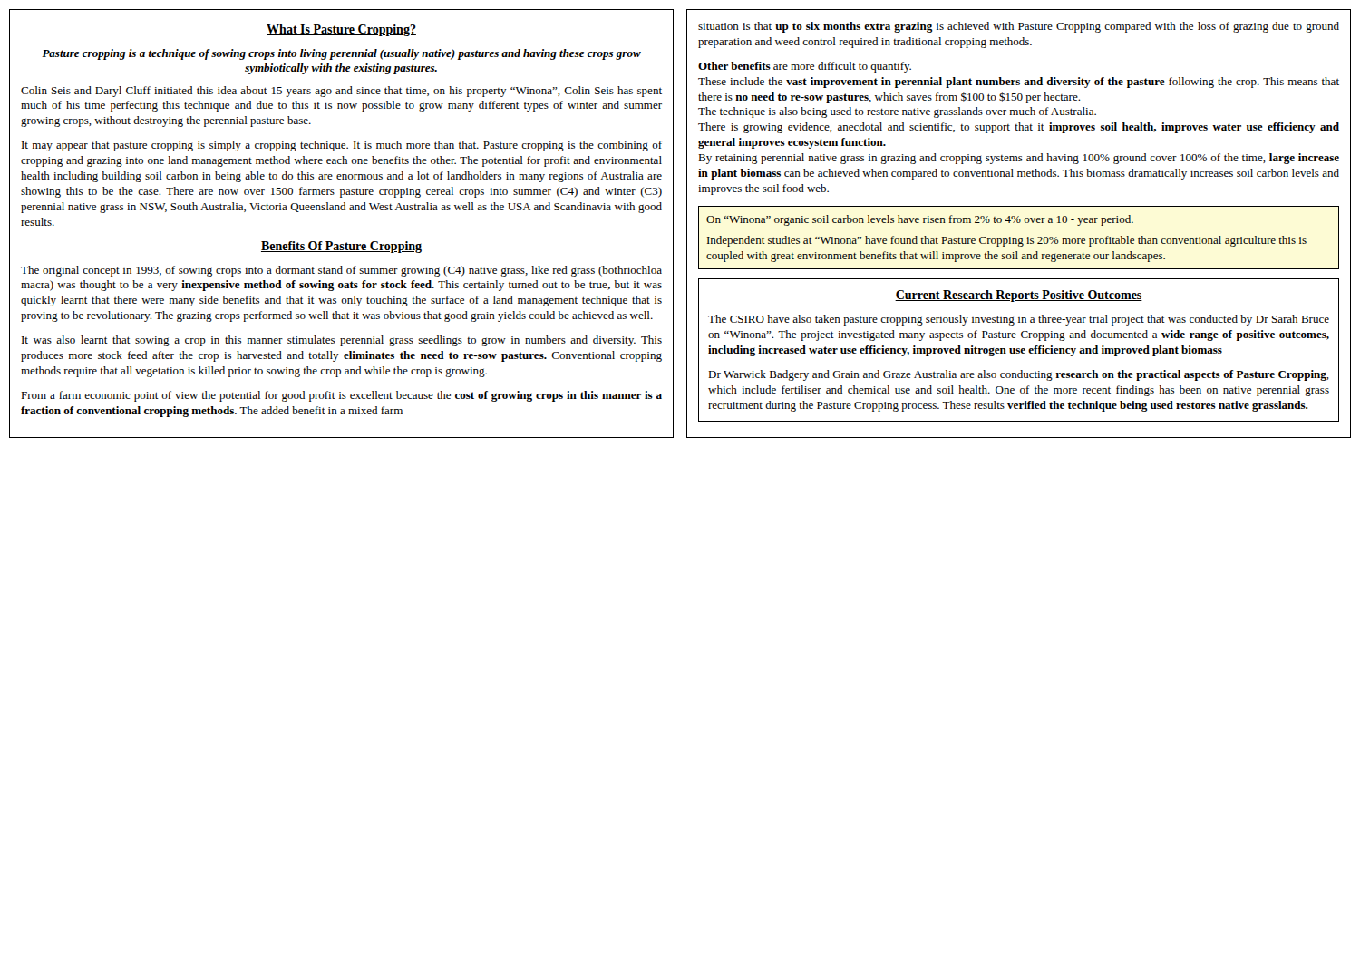What Is Pasture Cropping?
Pasture cropping is a technique of sowing crops into living perennial (usually native) pastures and having these crops grow symbiotically with the existing pastures.
Colin Seis and Daryl Cluff initiated this idea about 15 years ago and since that time, on his property “Winona”, Colin Seis has spent much of his time perfecting this technique and due to this it is now possible to grow many different types of winter and summer growing crops, without destroying the perennial pasture base.
It may appear that pasture cropping is simply a cropping technique. It is much more than that. Pasture cropping is the combining of cropping and grazing into one land management method where each one benefits the other. The potential for profit and environmental health including building soil carbon in being able to do this are enormous and a lot of landholders in many regions of Australia are showing this to be the case. There are now over 1500 farmers pasture cropping cereal crops into summer (C4) and winter (C3) perennial native grass in NSW, South Australia, Victoria Queensland and West Australia as well as the USA and Scandinavia with good results.
Benefits Of Pasture Cropping
The original concept in 1993, of sowing crops into a dormant stand of summer growing (C4) native grass, like red grass (bothriochloa macra) was thought to be a very inexpensive method of sowing oats for stock feed. This certainly turned out to be true, but it was quickly learnt that there were many side benefits and that it was only touching the surface of a land management technique that is proving to be revolutionary. The grazing crops performed so well that it was obvious that good grain yields could be achieved as well.
It was also learnt that sowing a crop in this manner stimulates perennial grass seedlings to grow in numbers and diversity. This produces more stock feed after the crop is harvested and totally eliminates the need to re-sow pastures. Conventional cropping methods require that all vegetation is killed prior to sowing the crop and while the crop is growing.
From a farm economic point of view the potential for good profit is excellent because the cost of growing crops in this manner is a fraction of conventional cropping methods. The added benefit in a mixed farm
situation is that up to six months extra grazing is achieved with Pasture Cropping compared with the loss of grazing due to ground preparation and weed control required in traditional cropping methods.
Other benefits are more difficult to quantify.
These include the vast improvement in perennial plant numbers and diversity of the pasture following the crop. This means that there is no need to re-sow pastures, which saves from $100 to $150 per hectare.
The technique is also being used to restore native grasslands over much of Australia.
There is growing evidence, anecdotal and scientific, to support that it improves soil health, improves water use efficiency and general improves ecosystem function.
By retaining perennial native grass in grazing and cropping systems and having 100% ground cover 100% of the time, large increase in plant biomass can be achieved when compared to conventional methods. This biomass dramatically increases soil carbon levels and improves the soil food web.
On “Winona” organic soil carbon levels have risen from 2% to 4% over a 10 - year period.
Independent studies at “Winona” have found that Pasture Cropping is 20% more profitable than conventional agriculture this is coupled with great environment benefits that will improve the soil and regenerate our landscapes.
Current Research Reports Positive Outcomes
The CSIRO have also taken pasture cropping seriously investing in a three-year trial project that was conducted by Dr Sarah Bruce on “Winona”. The project investigated many aspects of Pasture Cropping and documented a wide range of positive outcomes, including increased water use efficiency, improved nitrogen use efficiency and improved plant biomass
Dr Warwick Badgery and Grain and Graze Australia are also conducting research on the practical aspects of Pasture Cropping, which include fertiliser and chemical use and soil health. One of the more recent findings has been on native perennial grass recruitment during the Pasture Cropping process. These results verified the technique being used restores native grasslands.